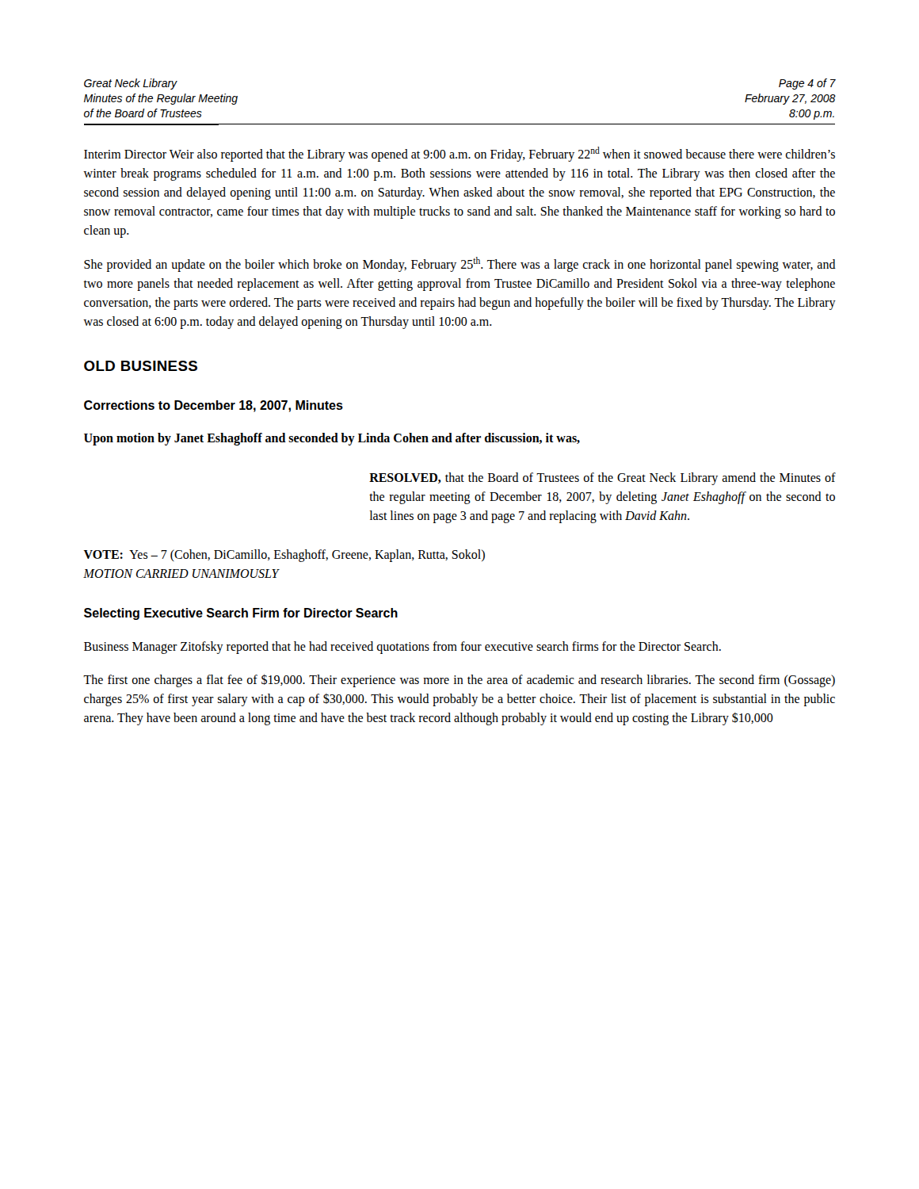Great Neck Library Minutes of the Regular Meeting of the Board of Trustees
Page 4 of 7 February 27, 2008 8:00 p.m.
Interim Director Weir also reported that the Library was opened at 9:00 a.m. on Friday, February 22nd when it snowed because there were children’s winter break programs scheduled for 11 a.m. and 1:00 p.m. Both sessions were attended by 116 in total. The Library was then closed after the second session and delayed opening until 11:00 a.m. on Saturday. When asked about the snow removal, she reported that EPG Construction, the snow removal contractor, came four times that day with multiple trucks to sand and salt. She thanked the Maintenance staff for working so hard to clean up.
She provided an update on the boiler which broke on Monday, February 25th. There was a large crack in one horizontal panel spewing water, and two more panels that needed replacement as well. After getting approval from Trustee DiCamillo and President Sokol via a three-way telephone conversation, the parts were ordered. The parts were received and repairs had begun and hopefully the boiler will be fixed by Thursday. The Library was closed at 6:00 p.m. today and delayed opening on Thursday until 10:00 a.m.
OLD BUSINESS
Corrections to December 18, 2007, Minutes
Upon motion by Janet Eshaghoff and seconded by Linda Cohen and after discussion, it was,
RESOLVED, that the Board of Trustees of the Great Neck Library amend the Minutes of the regular meeting of December 18, 2007, by deleting Janet Eshaghoff on the second to last lines on page 3 and page 7 and replacing with David Kahn.
VOTE: Yes – 7 (Cohen, DiCamillo, Eshaghoff, Greene, Kaplan, Rutta, Sokol)MOTION CARRIED UNANIMOUSLY
Selecting Executive Search Firm for Director Search
Business Manager Zitofsky reported that he had received quotations from four executive search firms for the Director Search.
The first one charges a flat fee of $19,000. Their experience was more in the area of academic and research libraries. The second firm (Gossage) charges 25% of first year salary with a cap of $30,000. This would probably be a better choice. Their list of placement is substantial in the public arena. They have been around a long time and have the best track record although probably it would end up costing the Library $10,000